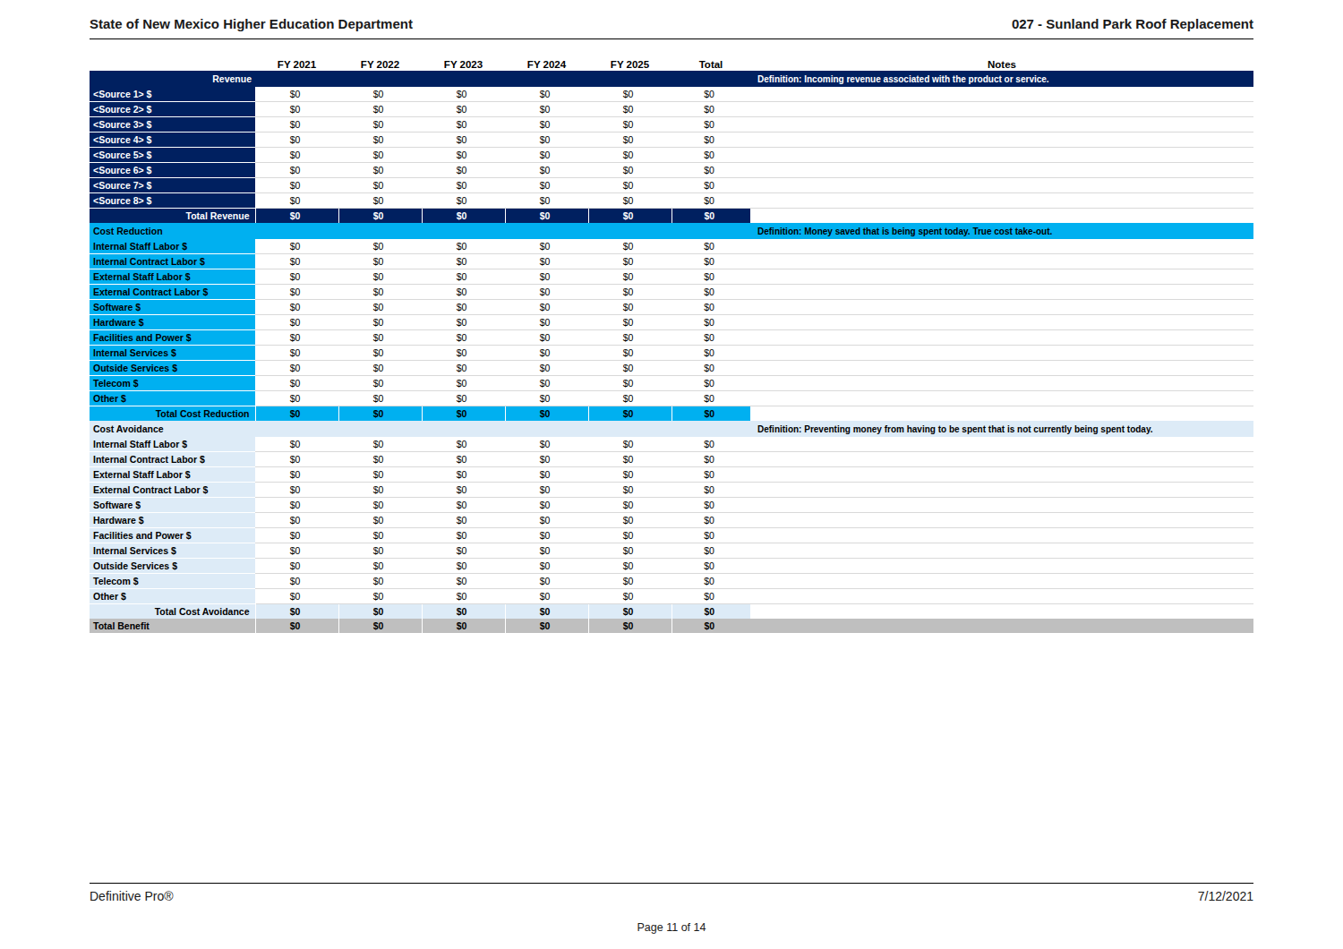State of New Mexico Higher Education Department
027 - Sunland Park Roof Replacement
| | FY 2021 | FY 2022 | FY 2023 | FY 2024 | FY 2025 | Total | Notes |
| --- | --- | --- | --- | --- | --- | --- | --- |
| Revenue | | | | | | | Definition: Incoming revenue associated with the product or service. |
| <Source 1> $ | $0 | $0 | $0 | $0 | $0 | $0 | |
| <Source 2> $ | $0 | $0 | $0 | $0 | $0 | $0 | |
| <Source 3> $ | $0 | $0 | $0 | $0 | $0 | $0 | |
| <Source 4> $ | $0 | $0 | $0 | $0 | $0 | $0 | |
| <Source 5> $ | $0 | $0 | $0 | $0 | $0 | $0 | |
| <Source 6> $ | $0 | $0 | $0 | $0 | $0 | $0 | |
| <Source 7> $ | $0 | $0 | $0 | $0 | $0 | $0 | |
| <Source 8> $ | $0 | $0 | $0 | $0 | $0 | $0 | |
| Total Revenue | $0 | $0 | $0 | $0 | $0 | $0 | |
| Cost Reduction | | | | | | | Definition: Money saved that is being spent today. True cost take-out. |
| Internal Staff Labor $ | $0 | $0 | $0 | $0 | $0 | $0 | |
| Internal Contract Labor $ | $0 | $0 | $0 | $0 | $0 | $0 | |
| External Staff Labor $ | $0 | $0 | $0 | $0 | $0 | $0 | |
| External Contract Labor $ | $0 | $0 | $0 | $0 | $0 | $0 | |
| Software $ | $0 | $0 | $0 | $0 | $0 | $0 | |
| Hardware $ | $0 | $0 | $0 | $0 | $0 | $0 | |
| Facilities and Power $ | $0 | $0 | $0 | $0 | $0 | $0 | |
| Internal Services $ | $0 | $0 | $0 | $0 | $0 | $0 | |
| Outside Services $ | $0 | $0 | $0 | $0 | $0 | $0 | |
| Telecom $ | $0 | $0 | $0 | $0 | $0 | $0 | |
| Other $ | $0 | $0 | $0 | $0 | $0 | $0 | |
| Total Cost Reduction | $0 | $0 | $0 | $0 | $0 | $0 | |
| Cost Avoidance | | | | | | | Definition: Preventing money from having to be spent that is not currently being spent today. |
| Internal Staff Labor $ | $0 | $0 | $0 | $0 | $0 | $0 | |
| Internal Contract Labor $ | $0 | $0 | $0 | $0 | $0 | $0 | |
| External Staff Labor $ | $0 | $0 | $0 | $0 | $0 | $0 | |
| External Contract Labor $ | $0 | $0 | $0 | $0 | $0 | $0 | |
| Software $ | $0 | $0 | $0 | $0 | $0 | $0 | |
| Hardware $ | $0 | $0 | $0 | $0 | $0 | $0 | |
| Facilities and Power $ | $0 | $0 | $0 | $0 | $0 | $0 | |
| Internal Services $ | $0 | $0 | $0 | $0 | $0 | $0 | |
| Outside Services $ | $0 | $0 | $0 | $0 | $0 | $0 | |
| Telecom $ | $0 | $0 | $0 | $0 | $0 | $0 | |
| Other $ | $0 | $0 | $0 | $0 | $0 | $0 | |
| Total Cost Avoidance | $0 | $0 | $0 | $0 | $0 | $0 | |
| Total Benefit | $0 | $0 | $0 | $0 | $0 | $0 | |
Definitive Pro®
7/12/2021
Page 11 of 14